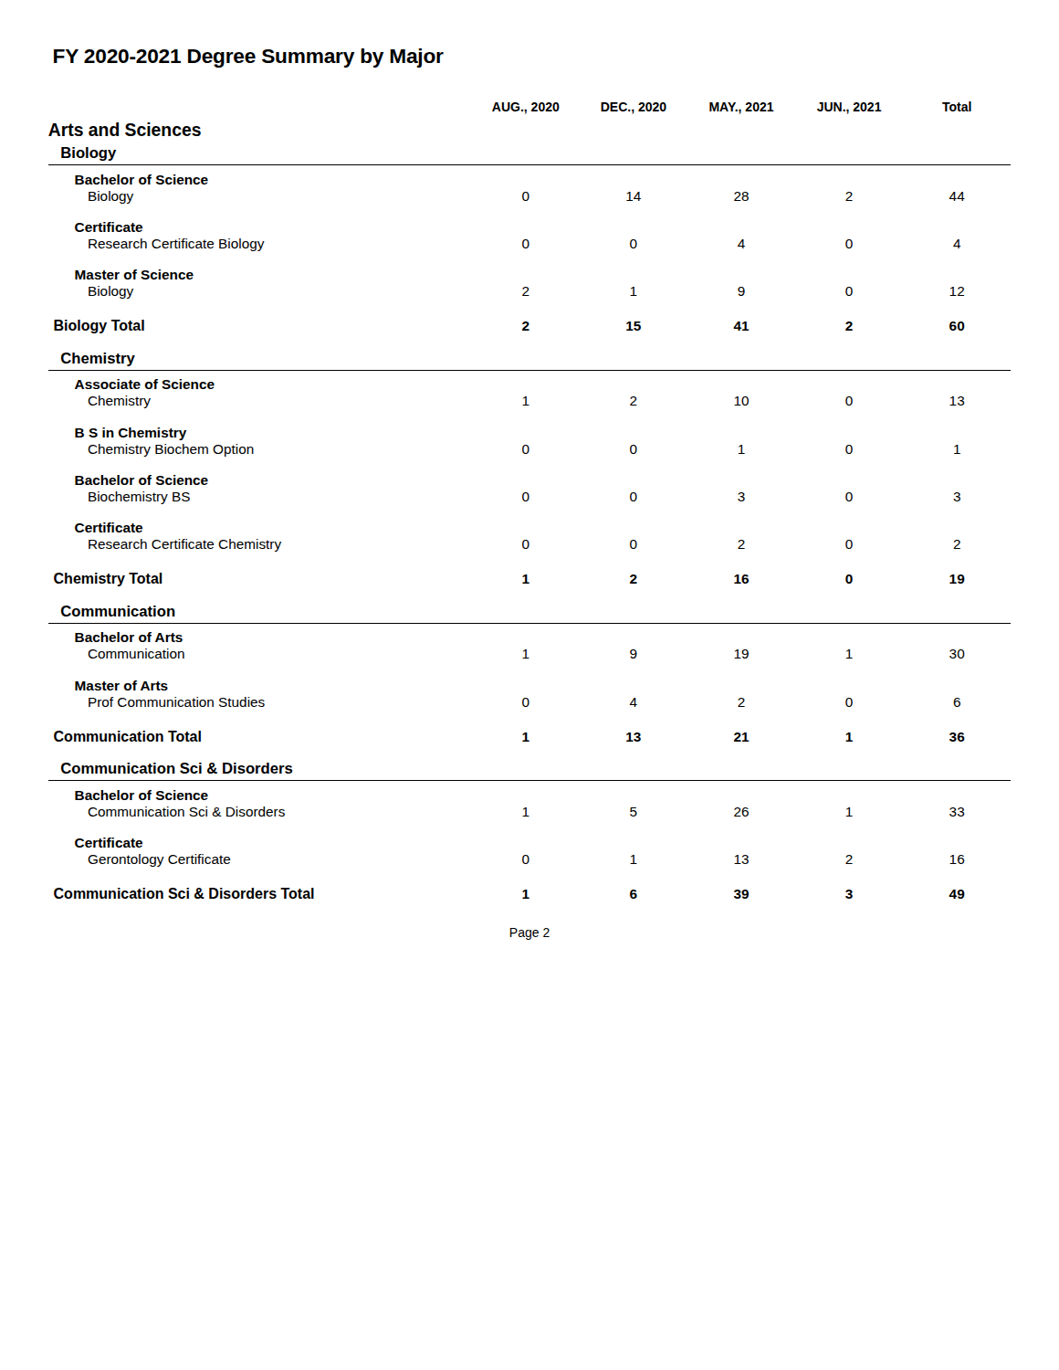FY 2020-2021 Degree Summary by Major
| | AUG., 2020 | DEC., 2020 | MAY., 2021 | JUN., 2021 | Total |
| --- | --- | --- | --- | --- | --- |
| Arts and Sciences |
| Biology |
| Bachelor of Science | | | | | |
| Biology | 0 | 14 | 28 | 2 | 44 |
| Certificate | | | | | |
| Research Certificate Biology | 0 | 0 | 4 | 0 | 4 |
| Master of Science | | | | | |
| Biology | 2 | 1 | 9 | 0 | 12 |
| Biology Total | 2 | 15 | 41 | 2 | 60 |
| Chemistry |
| Associate of Science | | | | | |
| Chemistry | 1 | 2 | 10 | 0 | 13 |
| B S in Chemistry | | | | | |
| Chemistry Biochem Option | 0 | 0 | 1 | 0 | 1 |
| Bachelor of Science | | | | | |
| Biochemistry BS | 0 | 0 | 3 | 0 | 3 |
| Certificate | | | | | |
| Research Certificate Chemistry | 0 | 0 | 2 | 0 | 2 |
| Chemistry Total | 1 | 2 | 16 | 0 | 19 |
| Communication |
| Bachelor of Arts | | | | | |
| Communication | 1 | 9 | 19 | 1 | 30 |
| Master of Arts | | | | | |
| Prof Communication Studies | 0 | 4 | 2 | 0 | 6 |
| Communication Total | 1 | 13 | 21 | 1 | 36 |
| Communication Sci & Disorders |
| Bachelor of Science | | | | | |
| Communication Sci & Disorders | 1 | 5 | 26 | 1 | 33 |
| Certificate | | | | | |
| Gerontology Certificate | 0 | 1 | 13 | 2 | 16 |
| Communication Sci & Disorders Total | 1 | 6 | 39 | 3 | 49 |
Page 2